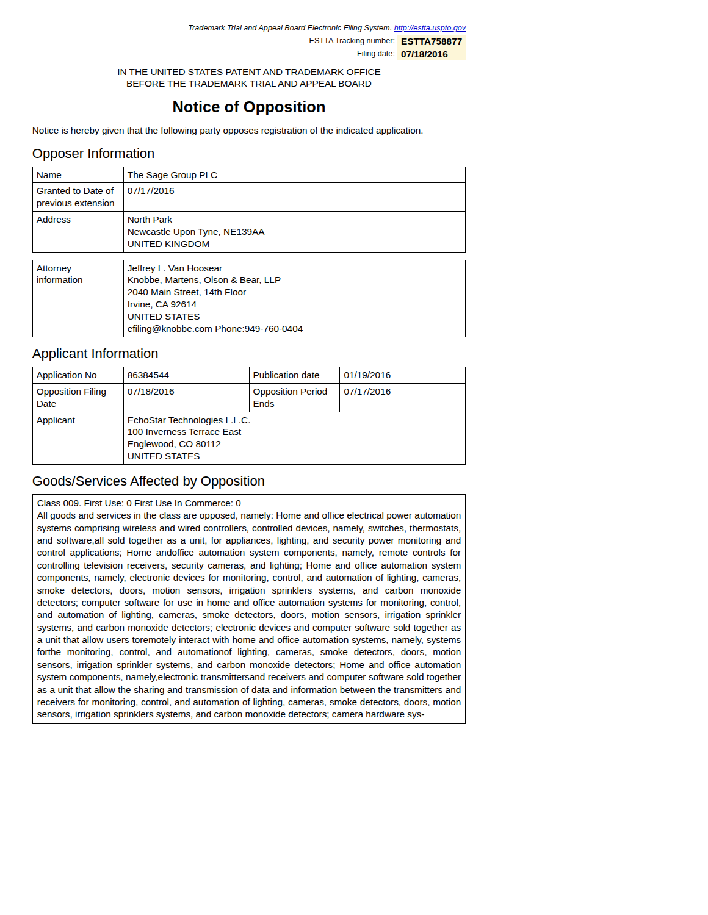Trademark Trial and Appeal Board Electronic Filing System. http://estta.uspto.gov
| ESTTA Tracking number: | ESTTA758877 |
| Filing date: | 07/18/2016 |
IN THE UNITED STATES PATENT AND TRADEMARK OFFICE
BEFORE THE TRADEMARK TRIAL AND APPEAL BOARD
Notice of Opposition
Notice is hereby given that the following party opposes registration of the indicated application.
Opposer Information
| Name | The Sage Group PLC |
| Granted to Date of previous extension | 07/17/2016 |
| Address | North Park Newcastle Upon Tyne, NE139AA UNITED KINGDOM |
| Attorney information | Jeffrey L. Van Hoosear Knobbe, Martens, Olson & Bear, LLP 2040 Main Street, 14th Floor Irvine, CA 92614 UNITED STATES efiling@knobbe.com Phone:949-760-0404 |
Applicant Information
| Application No | 86384544 | Publication date | 01/19/2016 |
| Opposition Filing Date | 07/18/2016 | Opposition Period Ends | 07/17/2016 |
| Applicant | EchoStar Technologies L.L.C. 100 Inverness Terrace East Englewood, CO 80112 UNITED STATES |
Goods/Services Affected by Opposition
Class 009. First Use: 0 First Use In Commerce: 0
All goods and services in the class are opposed, namely: Home and office electrical power automation systems comprising wireless and wired controllers, controlled devices, namely, switches, thermostats, and software,all sold together as a unit, for appliances, lighting, and security power monitoring and control applications; Home andoffice automation system components, namely, remote controls for controlling television receivers, security cameras, and lighting; Home and office automation system components, namely, electronic devices for monitoring, control, and automation of lighting, cameras, smoke detectors, doors, motion sensors, irrigation sprinklers systems, and carbon monoxide detectors; computer software for use in home and office automation systems for monitoring, control, and automation of lighting, cameras, smoke detectors, doors, motion sensors, irrigation sprinkler systems, and carbon monoxide detectors; electronic devices and computer software sold together as a unit that allow users toremotely interact with home and office automation systems, namely, systems forthe monitoring, control, and automationof lighting, cameras, smoke detectors, doors, motion sensors, irrigation sprinkler systems, and carbon monoxide detectors; Home and office automation system components, namely,electronic transmittersand receivers and computer software sold together as a unit that allow the sharing and transmission of data and information between the transmitters and receivers for monitoring, control, and automation of lighting, cameras, smoke detectors, doors, motion sensors, irrigation sprinklers systems, and carbon monoxide detectors; camera hardware sys-